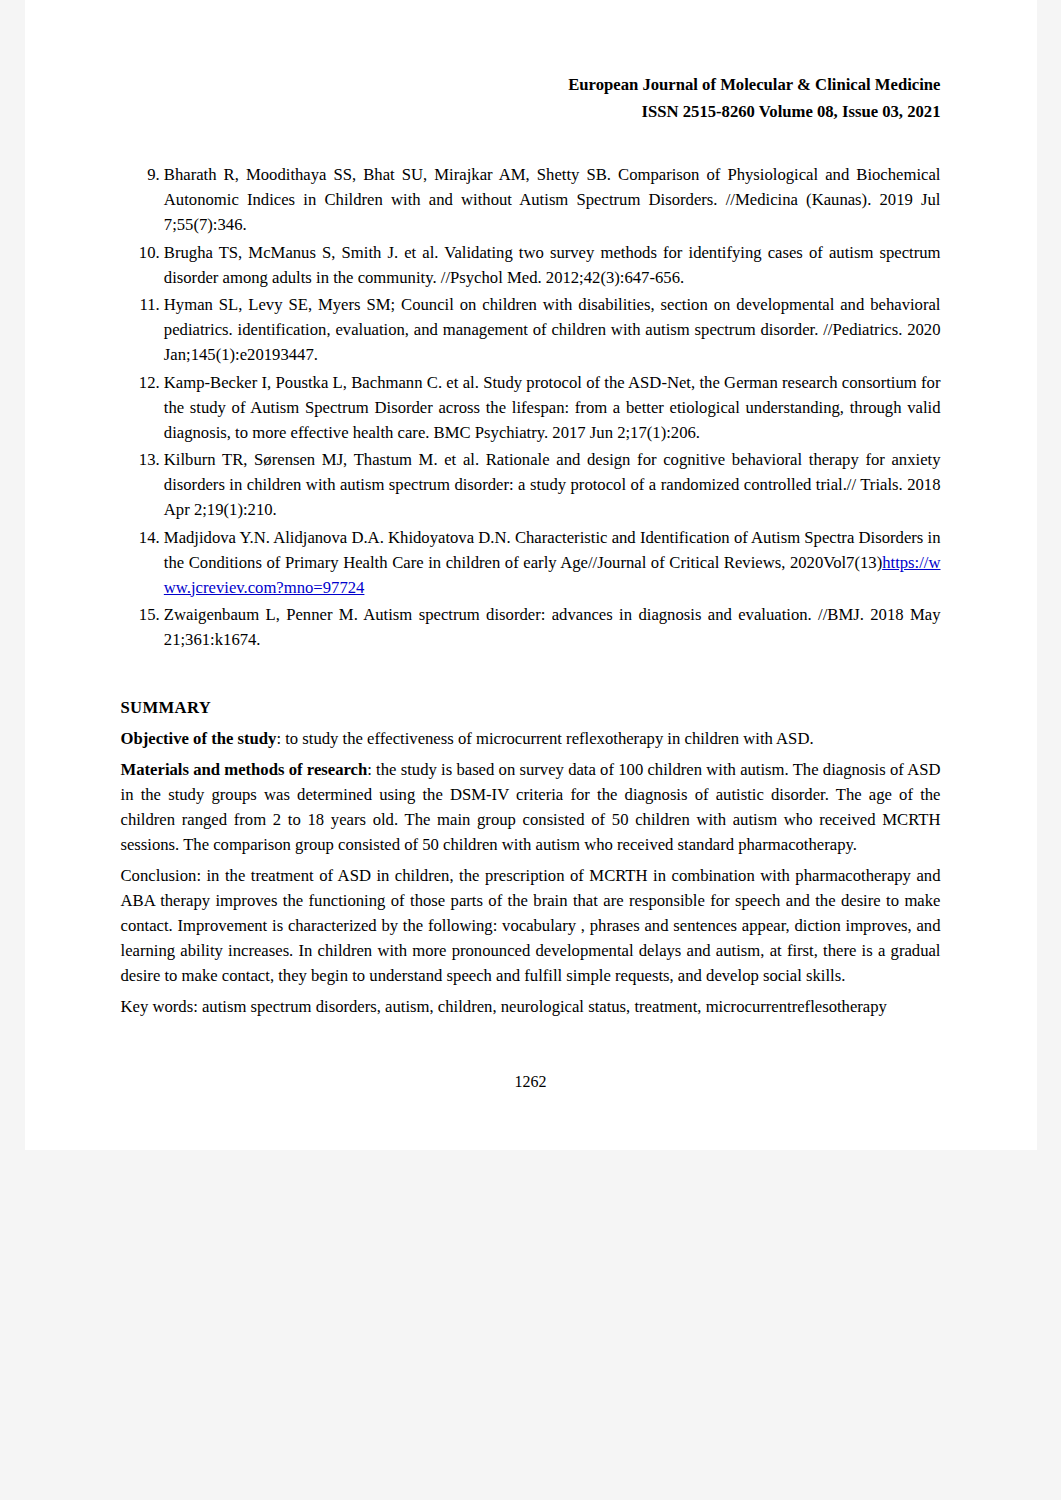European Journal of Molecular & Clinical Medicine ISSN 2515-8260 Volume 08, Issue 03, 2021
Bharath R, Moodithaya SS, Bhat SU, Mirajkar AM, Shetty SB. Comparison of Physiological and Biochemical Autonomic Indices in Children with and without Autism Spectrum Disorders. //Medicina (Kaunas). 2019 Jul 7;55(7):346.
Brugha TS, McManus S, Smith J. et al. Validating two survey methods for identifying cases of autism spectrum disorder among adults in the community. //Psychol Med. 2012;42(3):647-656.
Hyman SL, Levy SE, Myers SM; Council on children with disabilities, section on developmental and behavioral pediatrics. identification, evaluation, and management of children with autism spectrum disorder. //Pediatrics. 2020 Jan;145(1):e20193447.
Kamp-Becker I, Poustka L, Bachmann C. et al. Study protocol of the ASD-Net, the German research consortium for the study of Autism Spectrum Disorder across the lifespan: from a better etiological understanding, through valid diagnosis, to more effective health care. BMC Psychiatry. 2017 Jun 2;17(1):206.
Kilburn TR, Sørensen MJ, Thastum M. et al. Rationale and design for cognitive behavioral therapy for anxiety disorders in children with autism spectrum disorder: a study protocol of a randomized controlled trial.// Trials. 2018 Apr 2;19(1):210.
Madjidova Y.N. Alidjanova D.A. Khidoyatova D.N. Characteristic and Identification of Autism Spectra Disorders in the Conditions of Primary Health Care in children of early Age//Journal of Critical Reviews, 2020Vol7(13)https://www.jcreviev.com?mno=97724
Zwaigenbaum L, Penner M. Autism spectrum disorder: advances in diagnosis and evaluation. //BMJ. 2018 May 21;361:k1674.
SUMMARY
Objective of the study: to study the effectiveness of microcurrent reflexotherapy in children with ASD.
Materials and methods of research: the study is based on survey data of 100 children with autism. The diagnosis of ASD in the study groups was determined using the DSM-IV criteria for the diagnosis of autistic disorder. The age of the children ranged from 2 to 18 years old. The main group consisted of 50 children with autism who received MCRTH sessions. The comparison group consisted of 50 children with autism who received standard pharmacotherapy.
Conclusion: in the treatment of ASD in children, the prescription of MCRTH in combination with pharmacotherapy and ABA therapy improves the functioning of those parts of the brain that are responsible for speech and the desire to make contact. Improvement is characterized by the following: vocabulary , phrases and sentences appear, diction improves, and learning ability increases. In children with more pronounced developmental delays and autism, at first, there is a gradual desire to make contact, they begin to understand speech and fulfill simple requests, and develop social skills.
Key words: autism spectrum disorders, autism, children, neurological status, treatment, microcurrentreflesotherapy
1262